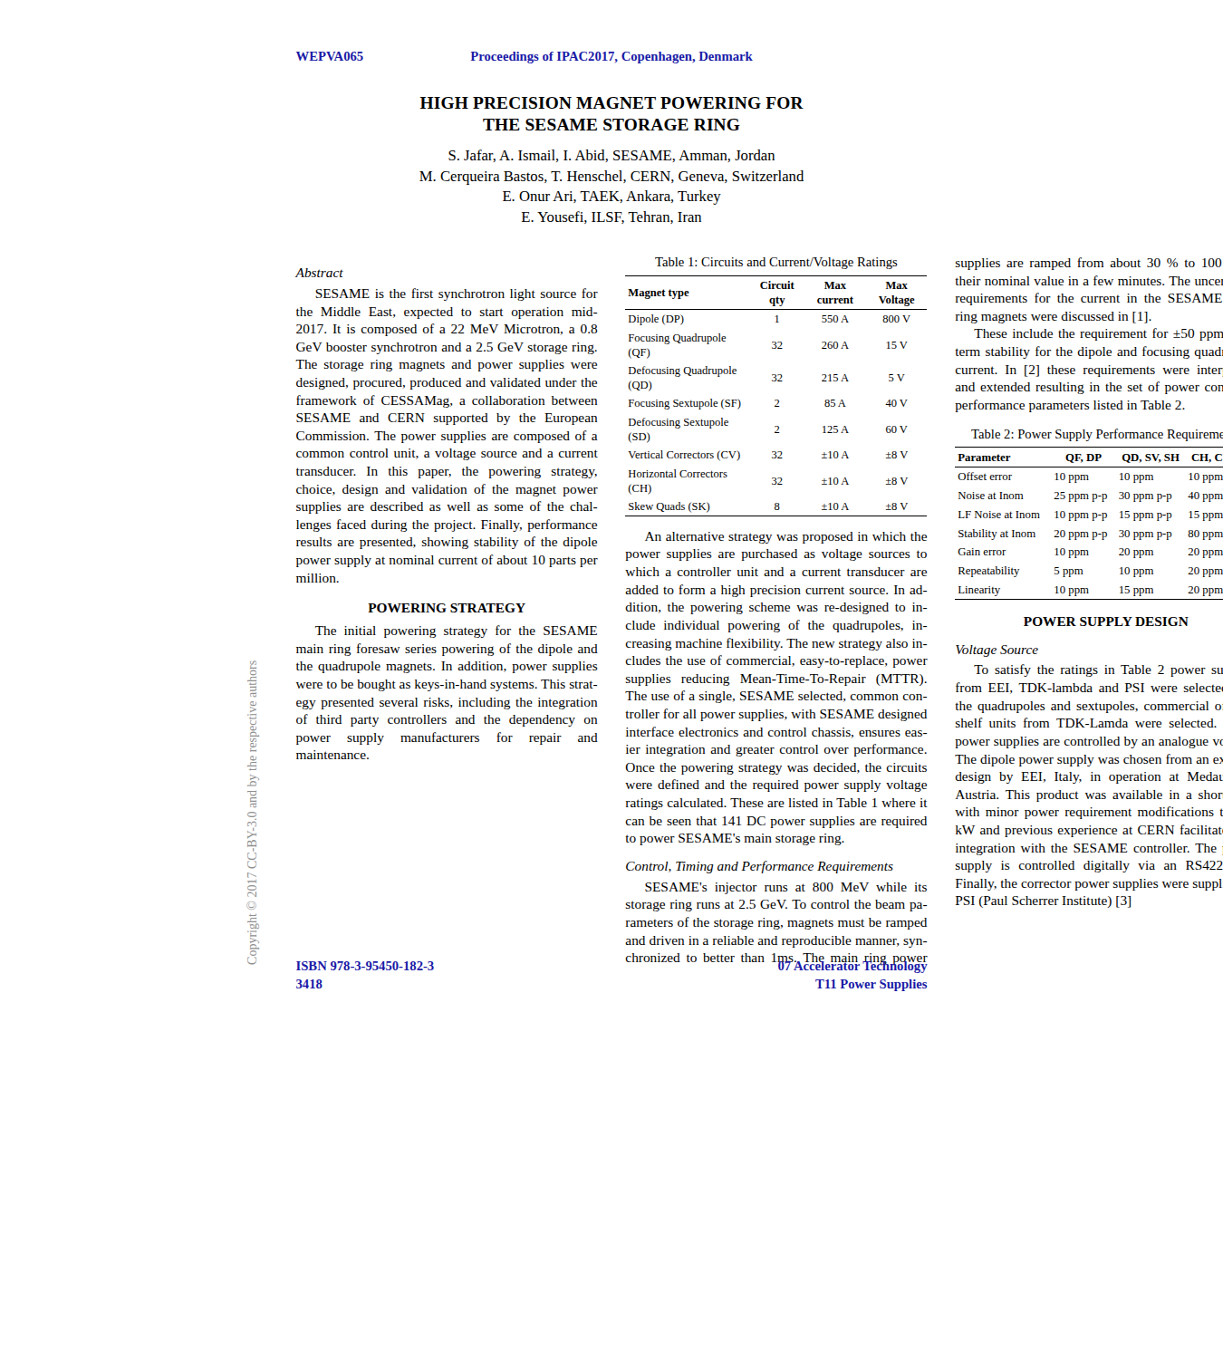WEPVA065
Proceedings of IPAC2017, Copenhagen, Denmark
HIGH PRECISION MAGNET POWERING FOR
THE SESAME STORAGE RING
S. Jafar, A. Ismail, I. Abid, SESAME, Amman, Jordan
M. Cerqueira Bastos, T. Henschel, CERN, Geneva, Switzerland
E. Onur Ari, TAEK, Ankara, Turkey
E. Yousefi, ILSF, Tehran, Iran
Abstract
SESAME is the first synchrotron light source for the Middle East, expected to start operation mid-2017. It is composed of a 22 MeV Microtron, a 0.8 GeV booster synchrotron and a 2.5 GeV storage ring. The storage ring magnets and power supplies were designed, procured, produced and validated under the framework of CESSAMag, a collaboration between SESAME and CERN supported by the European Commission. The power supplies are composed of a common control unit, a voltage source and a current transducer. In this paper, the powering strategy, choice, design and validation of the magnet power supplies are described as well as some of the challenges faced during the project. Finally, performance results are presented, showing stability of the dipole power supply at nominal current of about 10 parts per million.
POWERING STRATEGY
The initial powering strategy for the SESAME main ring foresaw series powering of the dipole and the quadrupole magnets. In addition, power supplies were to be bought as keys-in-hand systems. This strategy presented several risks, including the integration of third party controllers and the dependency on power supply manufacturers for repair and maintenance.
Table 1: Circuits and Current/Voltage Ratings
| Magnet type | Circuit qty | Max current | Max Voltage |
| --- | --- | --- | --- |
| Dipole (DP) | 1 | 550 A | 800 V |
| Focusing Quadrupole (QF) | 32 | 260 A | 15 V |
| Defocusing Quadrupole (QD) | 32 | 215 A | 5 V |
| Focusing Sextupole (SF) | 2 | 85 A | 40 V |
| Defocusing Sextupole (SD) | 2 | 125 A | 60 V |
| Vertical Correctors (CV) | 32 | ±10 A | ±8 V |
| Horizontal Correctors (CH) | 32 | ±10 A | ±8 V |
| Skew Quads (SK) | 8 | ±10 A | ±8 V |
An alternative strategy was proposed in which the power supplies are purchased as voltage sources to which a controller unit and a current transducer are added to form a high precision current source. In addition, the powering scheme was re-designed to include individual powering of the quadrupoles, increasing machine flexibility. The new strategy also includes the use of commercial, easy-to-replace, power supplies reducing Mean-Time-To-Repair (MTTR). The use of a single, SESAME selected, common controller for all power supplies, with SESAME designed interface electronics and control chassis, ensures easier integration and greater control over performance. Once the powering strategy was decided, the circuits were defined and the required power supply voltage ratings calculated. These are listed in Table 1 where it can be seen that 141 DC power supplies are required to power SESAME's main storage ring.
Control, Timing and Performance Requirements
SESAME's injector runs at 800 MeV while its storage ring runs at 2.5 GeV. To control the beam parameters of the storage ring, magnets must be ramped and driven in a reliable and reproducible manner, synchronized to better than 1ms. The main ring power supplies are ramped from about 30 % to 100 % of their nominal value in a few minutes. The uncertainty requirements for the current in the SESAME main ring magnets were discussed in [1].
These include the requirement for ±50 ppm short term stability for the dipole and focusing quadrupole current. In [2] these requirements were interpreted and extended resulting in the set of power converter performance parameters listed in Table 2.
Table 2: Power Supply Performance Requirements
| Parameter | QF, DP | QD, SV, SH | CH, CV, SK |
| --- | --- | --- | --- |
| Offset error | 10 ppm | 10 ppm | 10 ppm |
| Noise at Inom | 25 ppm p-p | 30 ppm p-p | 40 ppm p-p |
| LF Noise at Inom | 10 ppm p-p | 15 ppm p-p | 15 ppm p-p |
| Stability at Inom | 20 ppm p-p | 30 ppm p-p | 80 ppm p-p |
| Gain error | 10 ppm | 20 ppm | 20 ppm |
| Repeatability | 5 ppm | 10 ppm | 20 ppm |
| Linearity | 10 ppm | 15 ppm | 20 ppm |
POWER SUPPLY DESIGN
Voltage Source
To satisfy the ratings in Table 2 power supplies from EEI, TDK-lambda and PSI were selected. For the quadrupoles and sextupoles, commercial off-the-shelf units from TDK-Lamda were selected. These power supplies are controlled by an analogue voltage. The dipole power supply was chosen from an existing design by EEI, Italy, in operation at Medaustron, Austria. This product was available in a short time with minor power requirement modifications to 440 kW and previous experience at CERN facilitated the integration with the SESAME controller. The power supply is controlled digitally via an RS422 link. Finally, the corrector power supplies were supplied by PSI (Paul Scherrer Institute) [3]
Copyright © 2017 CC-BY-3.0 and by the respective authors
ISBN 978-3-95450-182-3
07 Accelerator Technology
3418
T11 Power Supplies